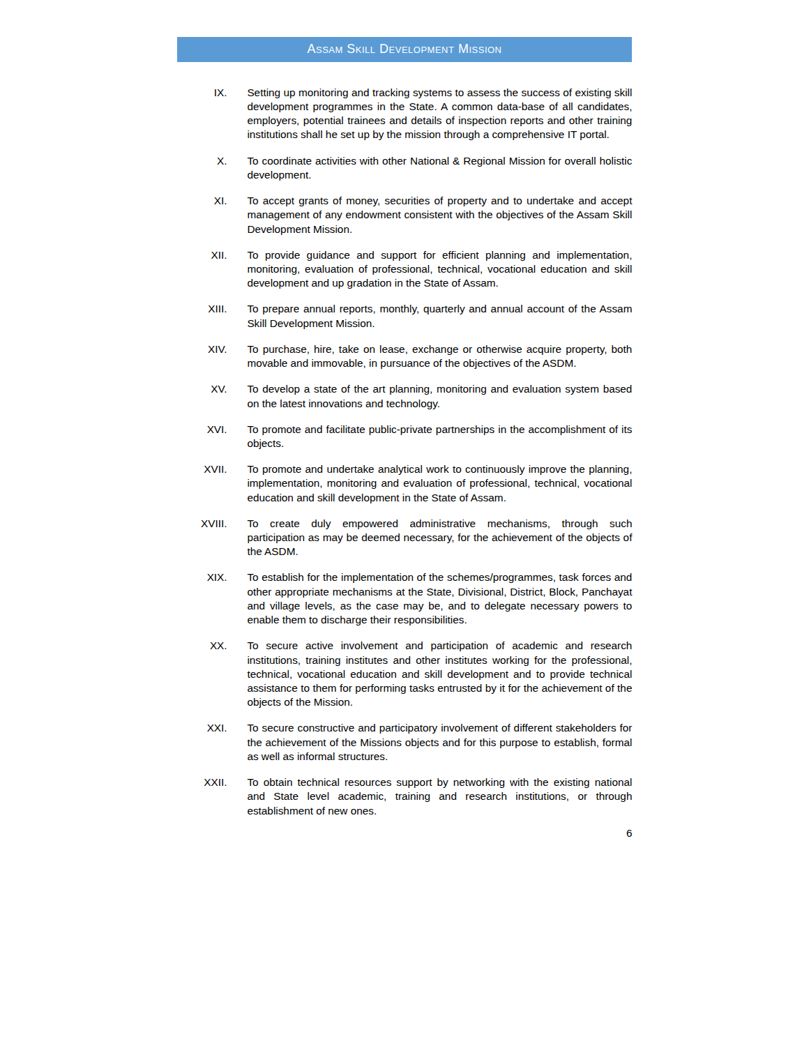Assam Skill Development Mission
IX. Setting up monitoring and tracking systems to assess the success of existing skill development programmes in the State. A common data-base of all candidates, employers, potential trainees and details of inspection reports and other training institutions shall he set up by the mission through a comprehensive IT portal.
X. To coordinate activities with other National & Regional Mission for overall holistic development.
XI. To accept grants of money, securities of property and to undertake and accept management of any endowment consistent with the objectives of the Assam Skill Development Mission.
XII. To provide guidance and support for efficient planning and implementation, monitoring, evaluation of professional, technical, vocational education and skill development and up gradation in the State of Assam.
XIII. To prepare annual reports, monthly, quarterly and annual account of the Assam Skill Development Mission.
XIV. To purchase, hire, take on lease, exchange or otherwise acquire property, both movable and immovable, in pursuance of the objectives of the ASDM.
XV. To develop a state of the art planning, monitoring and evaluation system based on the latest innovations and technology.
XVI. To promote and facilitate public-private partnerships in the accomplishment of its objects.
XVII. To promote and undertake analytical work to continuously improve the planning, implementation, monitoring and evaluation of professional, technical, vocational education and skill development in the State of Assam.
XVIII. To create duly empowered administrative mechanisms, through such participation as may be deemed necessary, for the achievement of the objects of the ASDM.
XIX. To establish for the implementation of the schemes/programmes, task forces and other appropriate mechanisms at the State, Divisional, District, Block, Panchayat and village levels, as the case may be, and to delegate necessary powers to enable them to discharge their responsibilities.
XX. To secure active involvement and participation of academic and research institutions, training institutes and other institutes working for the professional, technical, vocational education and skill development and to provide technical assistance to them for performing tasks entrusted by it for the achievement of the objects of the Mission.
XXI. To secure constructive and participatory involvement of different stakeholders for the achievement of the Missions objects and for this purpose to establish, formal as well as informal structures.
XXII. To obtain technical resources support by networking with the existing national and State level academic, training and research institutions, or through establishment of new ones.
6